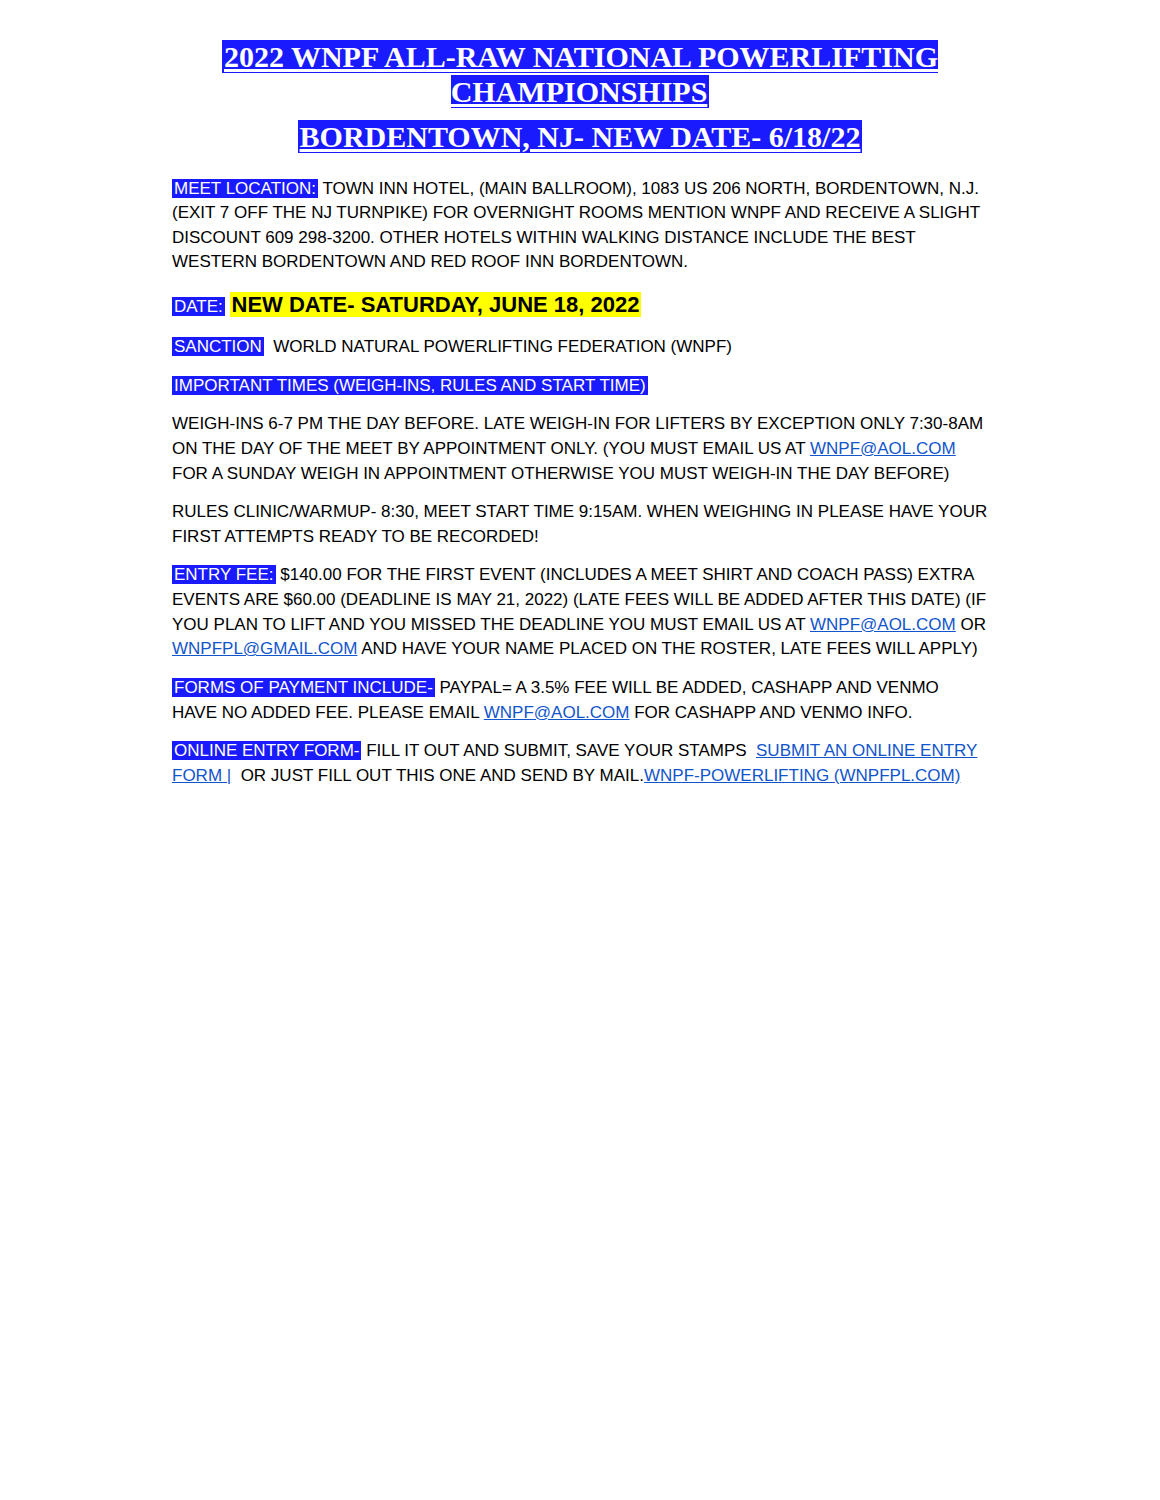2022 WNPF ALL-RAW NATIONAL POWERLIFTING CHAMPIONSHIPS
BORDENTOWN, NJ- NEW DATE- 6/18/22
MEET LOCATION: TOWN INN HOTEL, (MAIN BALLROOM), 1083 US 206 NORTH, BORDENTOWN, N.J. (EXIT 7 OFF THE NJ TURNPIKE) FOR OVERNIGHT ROOMS MENTION WNPF AND RECEIVE A SLIGHT DISCOUNT 609 298-3200. OTHER HOTELS WITHIN WALKING DISTANCE INCLUDE THE BEST WESTERN BORDENTOWN AND RED ROOF INN BORDENTOWN.
DATE: NEW DATE- SATURDAY, JUNE 18, 2022
SANCTION WORLD NATURAL POWERLIFTING FEDERATION (WNPF)
IMPORTANT TIMES (WEIGH-INS, RULES AND START TIME)
WEIGH-INS 6-7 PM THE DAY BEFORE. LATE WEIGH-IN FOR LIFTERS BY EXCEPTION ONLY 7:30-8AM ON THE DAY OF THE MEET BY APPOINTMENT ONLY. (YOU MUST EMAIL US AT WNPF@AOL.COM FOR A SUNDAY WEIGH IN APPOINTMENT OTHERWISE YOU MUST WEIGH-IN THE DAY BEFORE)
RULES CLINIC/WARMUP- 8:30, MEET START TIME 9:15AM. WHEN WEIGHING IN PLEASE HAVE YOUR FIRST ATTEMPTS READY TO BE RECORDED!
ENTRY FEE: $140.00 FOR THE FIRST EVENT (INCLUDES A MEET SHIRT AND COACH PASS) EXTRA EVENTS ARE $60.00 (DEADLINE IS MAY 21, 2022) (LATE FEES WILL BE ADDED AFTER THIS DATE) (IF YOU PLAN TO LIFT AND YOU MISSED THE DEADLINE YOU MUST EMAIL US AT WNPF@AOL.COM OR WNPFPL@GMAIL.COM AND HAVE YOUR NAME PLACED ON THE ROSTER, LATE FEES WILL APPLY)
FORMS OF PAYMENT INCLUDE- PAYPAL= A 3.5% FEE WILL BE ADDED, CASHAPP AND VENMO HAVE NO ADDED FEE. PLEASE EMAIL WNPF@AOL.COM FOR CASHAPP AND VENMO INFO.
ONLINE ENTRY FORM- FILL IT OUT AND SUBMIT, SAVE YOUR STAMPS Submit an online entry form | OR JUST FILL OUT THIS ONE AND SEND BY MAIL.wnpf-powerlifting (wnpfpl.com)